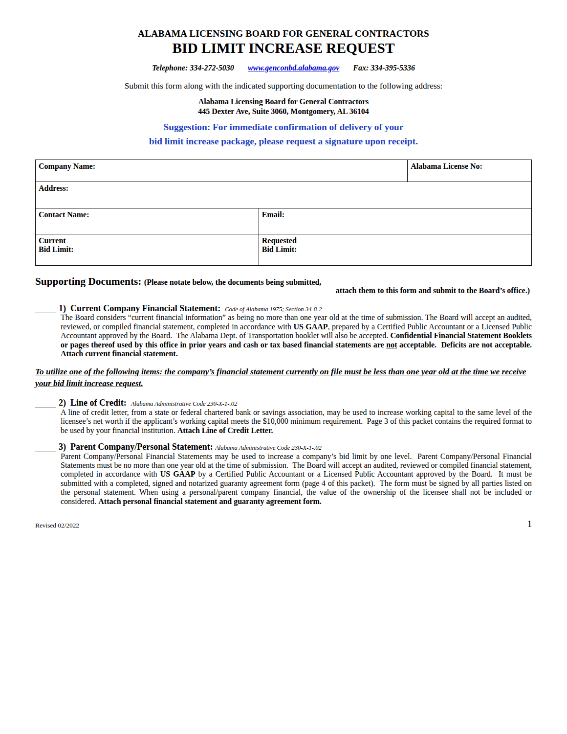ALABAMA LICENSING BOARD FOR GENERAL CONTRACTORS
BID LIMIT INCREASE REQUEST
Telephone: 334-272-5030 www.genconbd.alabama.gov Fax: 334-395-5336
Submit this form along with the indicated supporting documentation to the following address:
Alabama Licensing Board for General Contractors
445 Dexter Ave, Suite 3060, Montgomery, AL 36104
Suggestion: For immediate confirmation of delivery of your
bid limit increase package, please request a signature upon receipt.
| Company Name: | Alabama License No: |
| Address: |
| Contact Name: | Email: |
| Current Bid Limit: | Requested Bid Limit: |
Supporting Documents: (Please notate below, the documents being submitted,
attach them to this form and submit to the Board’s office.)
1) Current Company Financial Statement: Code of Alabama 1975; Section 34-8-2
The Board considers “current financial information” as being no more than one year old at the time of submission. The Board will accept an audited, reviewed, or compiled financial statement, completed in accordance with US GAAP, prepared by a Certified Public Accountant or a Licensed Public Accountant approved by the Board. The Alabama Dept. of Transportation booklet will also be accepted. Confidential Financial Statement Booklets or pages thereof used by this office in prior years and cash or tax based financial statements are not acceptable. Deficits are not acceptable. Attach current financial statement.
To utilize one of the following items: the company’s financial statement currently on file must be less than one year old at the time we receive your bid limit increase request.
2) Line of Credit: Alabama Administrative Code 230-X-1-.02
A line of credit letter, from a state or federal chartered bank or savings association, may be used to increase working capital to the same level of the licensee’s net worth if the applicant’s working capital meets the $10,000 minimum requirement. Page 3 of this packet contains the required format to be used by your financial institution. Attach Line of Credit Letter.
3) Parent Company/Personal Statement: Alabama Administrative Code 230-X-1-.02
Parent Company/Personal Financial Statements may be used to increase a company’s bid limit by one level. Parent Company/Personal Financial Statements must be no more than one year old at the time of submission. The Board will accept an audited, reviewed or compiled financial statement, completed in accordance with US GAAP by a Certified Public Accountant or a Licensed Public Accountant approved by the Board. It must be submitted with a completed, signed and notarized guaranty agreement form (page 4 of this packet). The form must be signed by all parties listed on the personal statement. When using a personal/parent company financial, the value of the ownership of the licensee shall not be included or considered. Attach personal financial statement and guaranty agreement form.
Revised 02/2022
1